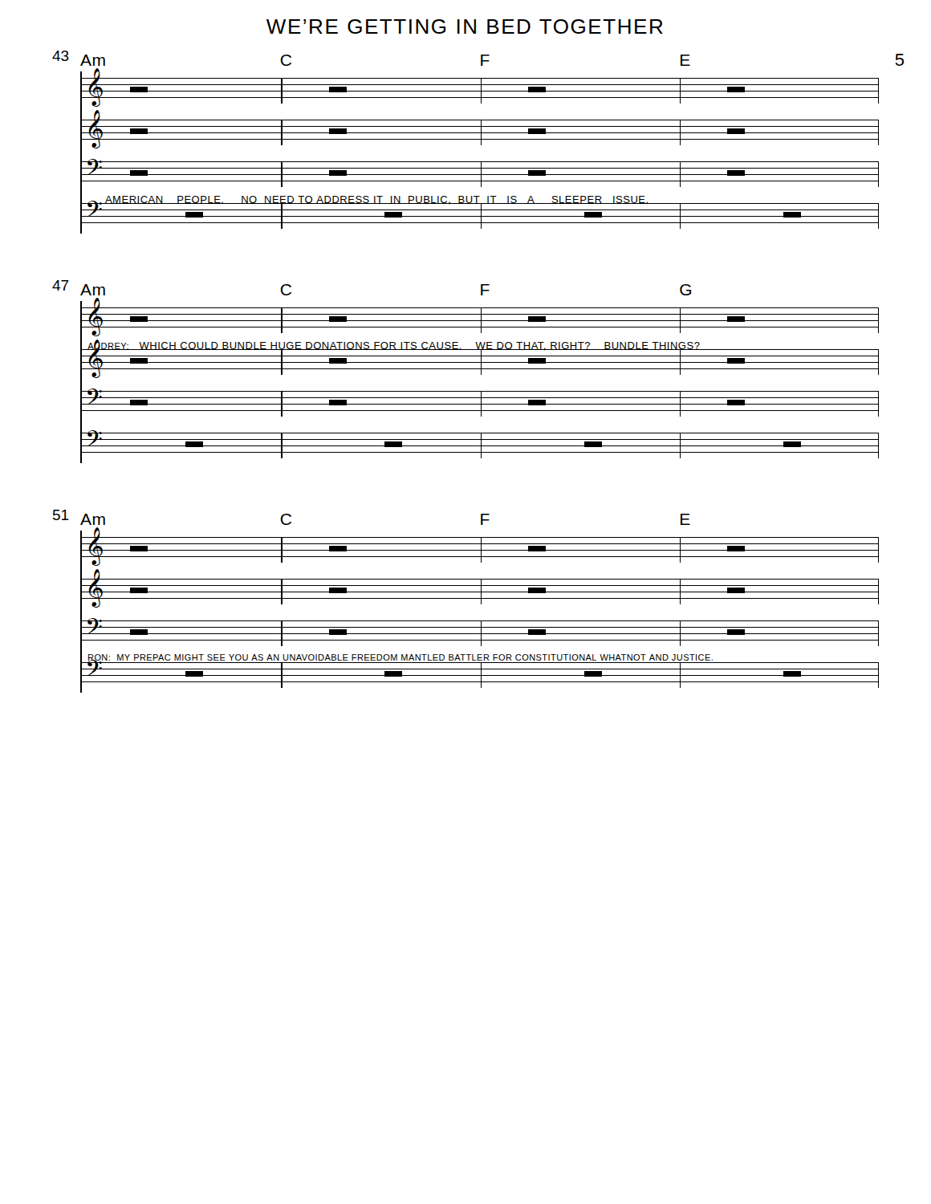We’re Getting In Bed Together
5
43
Am CFE
𝄞
𝄞
𝄢
American people. No need to address it in public, but it is a sleeper issue.
𝄢
47
Am CFG
𝄞
Audrey: Which could bundle huge donations for its cause. We do that, right? Bundle things?
𝄞
𝄢
𝄢
51
Am CFE
𝄞
𝄞
𝄢
Ron: My prepac might see you as an unavoidable freedom mantled battler for constitutional whatnot and justice.
𝄢